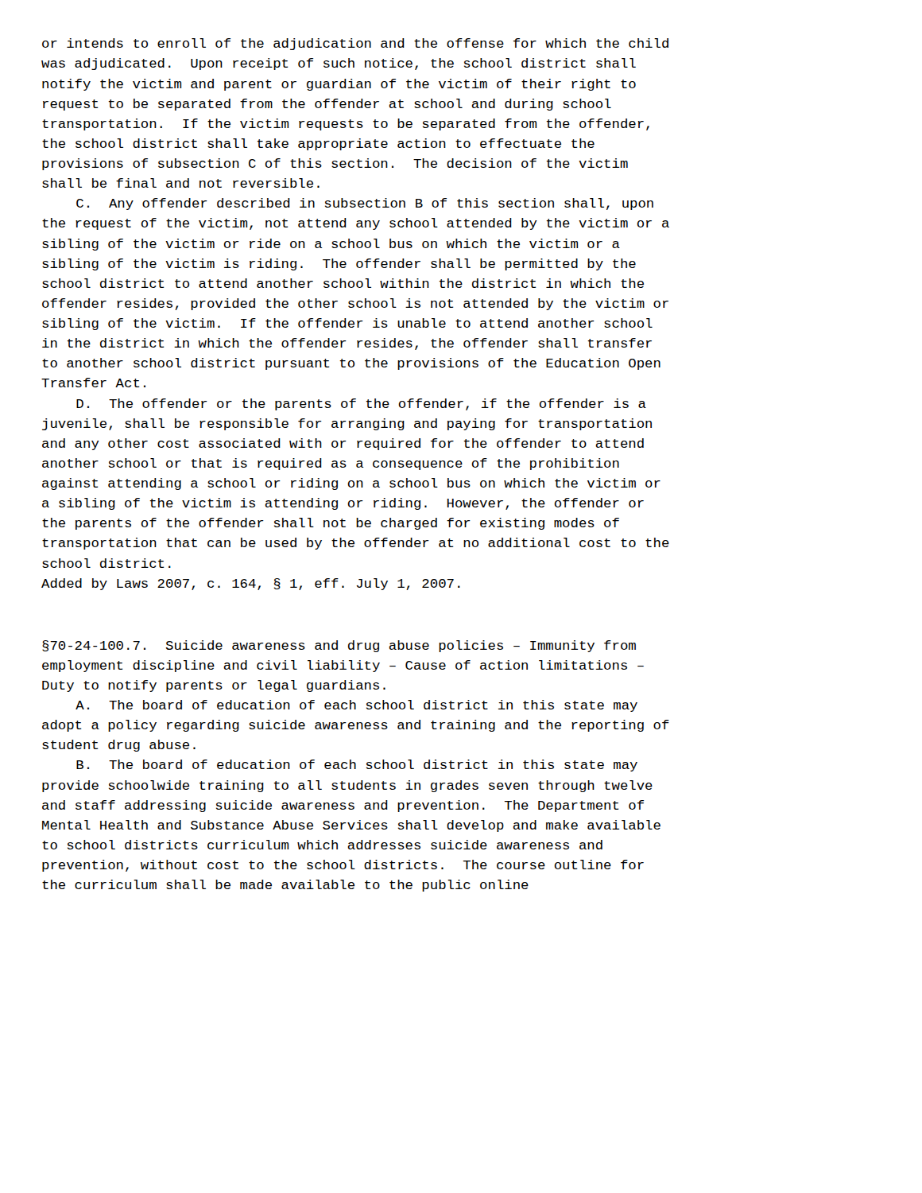or intends to enroll of the adjudication and the offense for which the child was adjudicated. Upon receipt of such notice, the school district shall notify the victim and parent or guardian of the victim of their right to request to be separated from the offender at school and during school transportation. If the victim requests to be separated from the offender, the school district shall take appropriate action to effectuate the provisions of subsection C of this section. The decision of the victim shall be final and not reversible.
C. Any offender described in subsection B of this section shall, upon the request of the victim, not attend any school attended by the victim or a sibling of the victim or ride on a school bus on which the victim or a sibling of the victim is riding. The offender shall be permitted by the school district to attend another school within the district in which the offender resides, provided the other school is not attended by the victim or sibling of the victim. If the offender is unable to attend another school in the district in which the offender resides, the offender shall transfer to another school district pursuant to the provisions of the Education Open Transfer Act.
D. The offender or the parents of the offender, if the offender is a juvenile, shall be responsible for arranging and paying for transportation and any other cost associated with or required for the offender to attend another school or that is required as a consequence of the prohibition against attending a school or riding on a school bus on which the victim or a sibling of the victim is attending or riding. However, the offender or the parents of the offender shall not be charged for existing modes of transportation that can be used by the offender at no additional cost to the school district.
Added by Laws 2007, c. 164, § 1, eff. July 1, 2007.
§70-24-100.7. Suicide awareness and drug abuse policies – Immunity from employment discipline and civil liability – Cause of action limitations – Duty to notify parents or legal guardians.
A. The board of education of each school district in this state may adopt a policy regarding suicide awareness and training and the reporting of student drug abuse.
B. The board of education of each school district in this state may provide schoolwide training to all students in grades seven through twelve and staff addressing suicide awareness and prevention. The Department of Mental Health and Substance Abuse Services shall develop and make available to school districts curriculum which addresses suicide awareness and prevention, without cost to the school districts. The course outline for the curriculum shall be made available to the public online